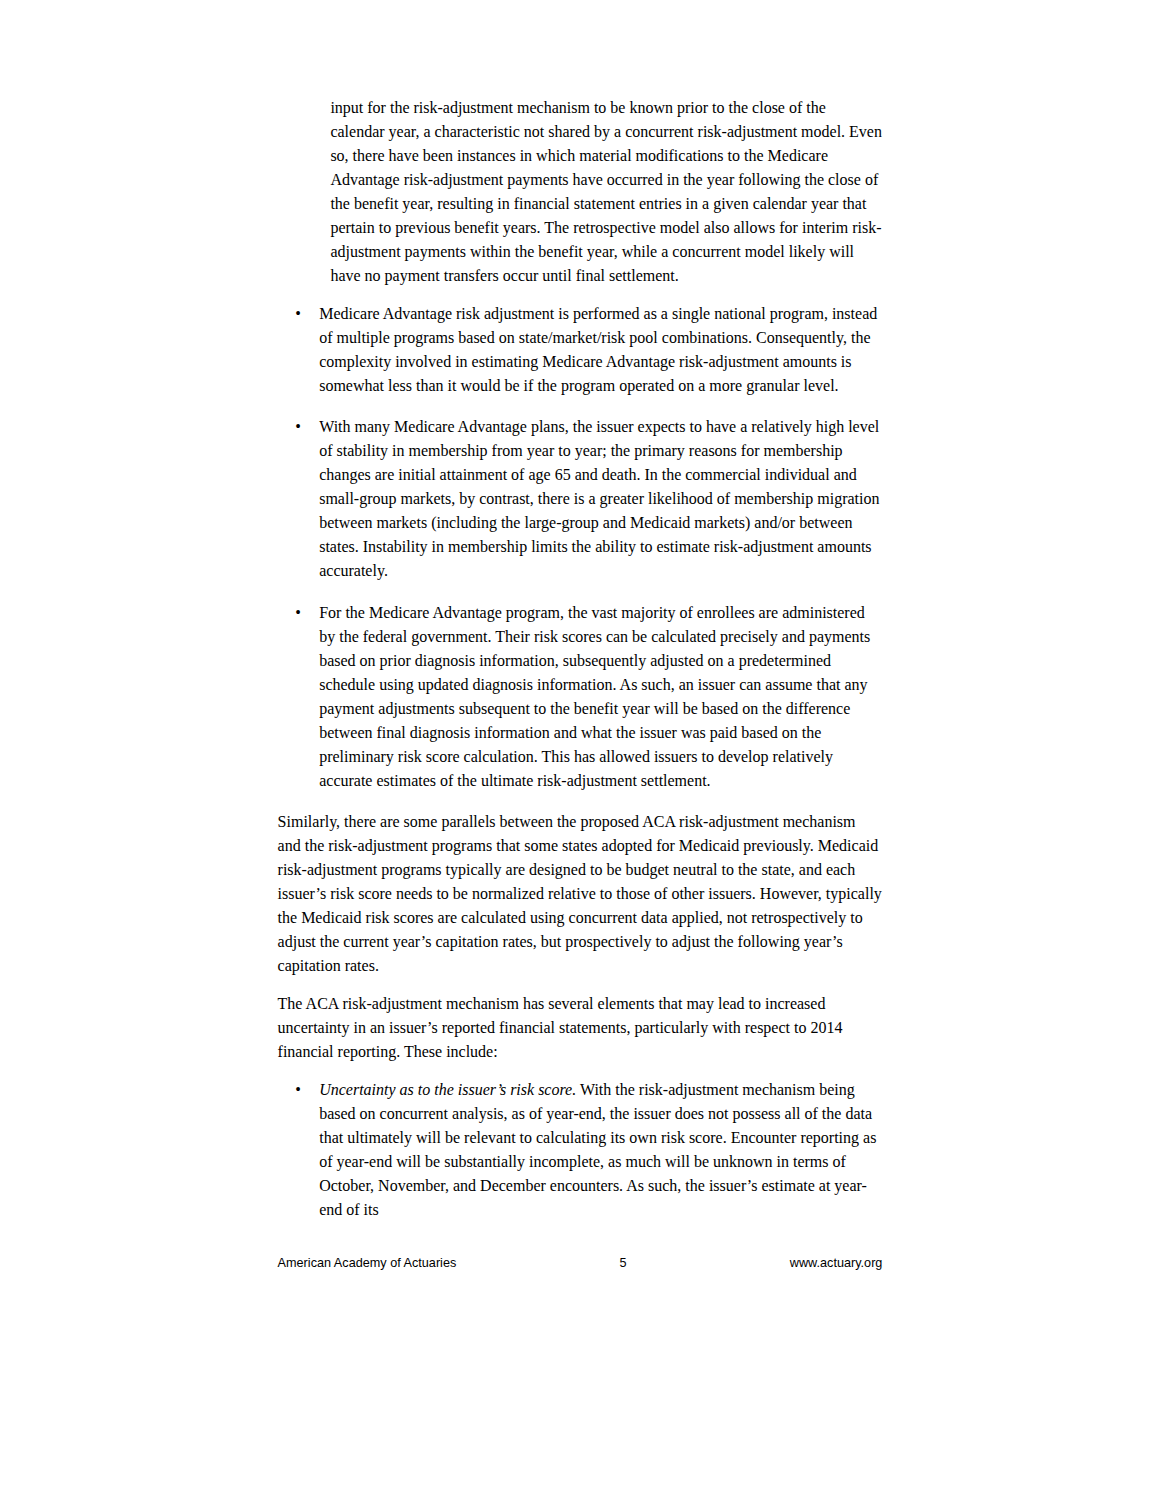input for the risk-adjustment mechanism to be known prior to the close of the calendar year, a characteristic not shared by a concurrent risk-adjustment model. Even so, there have been instances in which material modifications to the Medicare Advantage risk-adjustment payments have occurred in the year following the close of the benefit year, resulting in financial statement entries in a given calendar year that pertain to previous benefit years. The retrospective model also allows for interim risk-adjustment payments within the benefit year, while a concurrent model likely will have no payment transfers occur until final settlement.
Medicare Advantage risk adjustment is performed as a single national program, instead of multiple programs based on state/market/risk pool combinations. Consequently, the complexity involved in estimating Medicare Advantage risk-adjustment amounts is somewhat less than it would be if the program operated on a more granular level.
With many Medicare Advantage plans, the issuer expects to have a relatively high level of stability in membership from year to year; the primary reasons for membership changes are initial attainment of age 65 and death. In the commercial individual and small-group markets, by contrast, there is a greater likelihood of membership migration between markets (including the large-group and Medicaid markets) and/or between states. Instability in membership limits the ability to estimate risk-adjustment amounts accurately.
For the Medicare Advantage program, the vast majority of enrollees are administered by the federal government. Their risk scores can be calculated precisely and payments based on prior diagnosis information, subsequently adjusted on a predetermined schedule using updated diagnosis information. As such, an issuer can assume that any payment adjustments subsequent to the benefit year will be based on the difference between final diagnosis information and what the issuer was paid based on the preliminary risk score calculation. This has allowed issuers to develop relatively accurate estimates of the ultimate risk-adjustment settlement.
Similarly, there are some parallels between the proposed ACA risk-adjustment mechanism and the risk-adjustment programs that some states adopted for Medicaid previously. Medicaid risk-adjustment programs typically are designed to be budget neutral to the state, and each issuer’s risk score needs to be normalized relative to those of other issuers. However, typically the Medicaid risk scores are calculated using concurrent data applied, not retrospectively to adjust the current year’s capitation rates, but prospectively to adjust the following year’s capitation rates.
The ACA risk-adjustment mechanism has several elements that may lead to increased uncertainty in an issuer’s reported financial statements, particularly with respect to 2014 financial reporting. These include:
Uncertainty as to the issuer’s risk score. With the risk-adjustment mechanism being based on concurrent analysis, as of year-end, the issuer does not possess all of the data that ultimately will be relevant to calculating its own risk score. Encounter reporting as of year-end will be substantially incomplete, as much will be unknown in terms of October, November, and December encounters. As such, the issuer’s estimate at year-end of its
American Academy of Actuaries 5 www.actuary.org